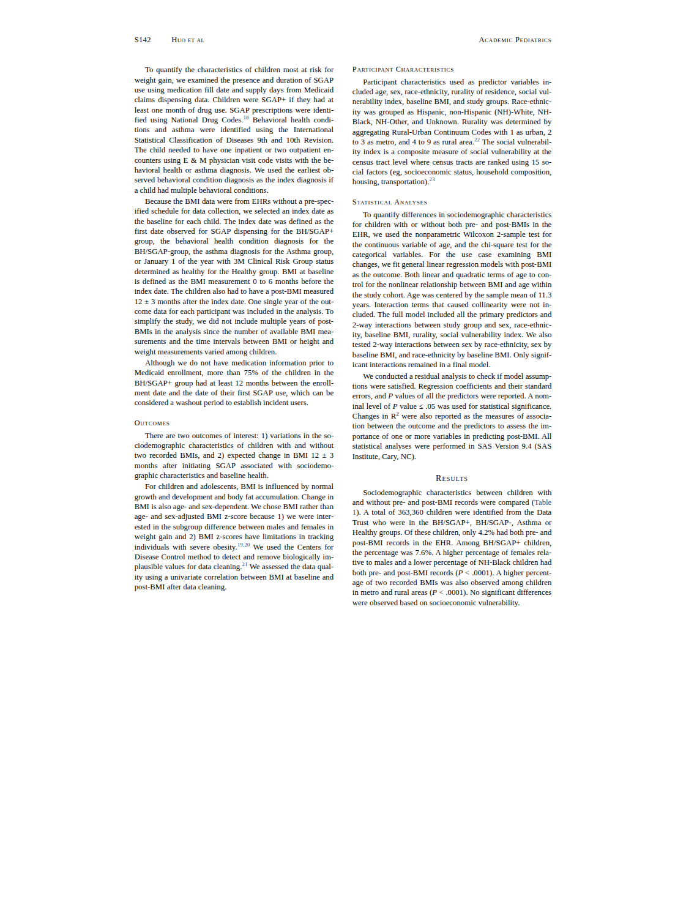S142 Huo et al
Academic Pediatrics
To quantify the characteristics of children most at risk for weight gain, we examined the presence and duration of SGAP use using medication fill date and supply days from Medicaid claims dispensing data. Children were SGAP+ if they had at least one month of drug use. SGAP prescriptions were identified using National Drug Codes.18 Behavioral health conditions and asthma were identified using the International Statistical Classification of Diseases 9th and 10th Revision. The child needed to have one inpatient or two outpatient encounters using E & M physician visit code visits with the behavioral health or asthma diagnosis. We used the earliest observed behavioral condition diagnosis as the index diagnosis if a child had multiple behavioral conditions.
Because the BMI data were from EHRs without a pre-specified schedule for data collection, we selected an index date as the baseline for each child. The index date was defined as the first date observed for SGAP dispensing for the BH/SGAP+ group, the behavioral health condition diagnosis for the BH/SGAP-group, the asthma diagnosis for the Asthma group, or January 1 of the year with 3M Clinical Risk Group status determined as healthy for the Healthy group. BMI at baseline is defined as the BMI measurement 0 to 6 months before the index date. The children also had to have a post-BMI measured 12 ± 3 months after the index date. One single year of the outcome data for each participant was included in the analysis. To simplify the study, we did not include multiple years of post-BMIs in the analysis since the number of available BMI measurements and the time intervals between BMI or height and weight measurements varied among children.
Although we do not have medication information prior to Medicaid enrollment, more than 75% of the children in the BH/SGAP+ group had at least 12 months between the enrollment date and the date of their first SGAP use, which can be considered a washout period to establish incident users.
Outcomes
There are two outcomes of interest: 1) variations in the sociodemographic characteristics of children with and without two recorded BMIs, and 2) expected change in BMI 12 ± 3 months after initiating SGAP associated with sociodemographic characteristics and baseline health.
For children and adolescents, BMI is influenced by normal growth and development and body fat accumulation. Change in BMI is also age- and sex-dependent. We chose BMI rather than age- and sex-adjusted BMI z-score because 1) we were interested in the subgroup difference between males and females in weight gain and 2) BMI z-scores have limitations in tracking individuals with severe obesity.19,20 We used the Centers for Disease Control method to detect and remove biologically implausible values for data cleaning.21 We assessed the data quality using a univariate correlation between BMI at baseline and post-BMI after data cleaning.
Participant Characteristics
Participant characteristics used as predictor variables included age, sex, race-ethnicity, rurality of residence, social vulnerability index, baseline BMI, and study groups. Race-ethnicity was grouped as Hispanic, non-Hispanic (NH)-White, NH-Black, NH-Other, and Unknown. Rurality was determined by aggregating Rural-Urban Continuum Codes with 1 as urban, 2 to 3 as metro, and 4 to 9 as rural area.22 The social vulnerability index is a composite measure of social vulnerability at the census tract level where census tracts are ranked using 15 social factors (eg, socioeconomic status, household composition, housing, transportation).23
Statistical Analyses
To quantify differences in sociodemographic characteristics for children with or without both pre- and post-BMIs in the EHR, we used the nonparametric Wilcoxon 2-sample test for the continuous variable of age, and the chi-square test for the categorical variables. For the use case examining BMI changes, we fit general linear regression models with post-BMI as the outcome. Both linear and quadratic terms of age to control for the nonlinear relationship between BMI and age within the study cohort. Age was centered by the sample mean of 11.3 years. Interaction terms that caused collinearity were not included. The full model included all the primary predictors and 2-way interactions between study group and sex, race-ethnicity, baseline BMI, rurality, social vulnerability index. We also tested 2-way interactions between sex by race-ethnicity, sex by baseline BMI, and race-ethnicity by baseline BMI. Only significant interactions remained in a final model.
We conducted a residual analysis to check if model assumptions were satisfied. Regression coefficients and their standard errors, and P values of all the predictors were reported. A nominal level of P value ≤ .05 was used for statistical significance. Changes in R2 were also reported as the measures of association between the outcome and the predictors to assess the importance of one or more variables in predicting post-BMI. All statistical analyses were performed in SAS Version 9.4 (SAS Institute, Cary, NC).
Results
Sociodemographic characteristics between children with and without pre- and post-BMI records were compared (Table 1). A total of 363,360 children were identified from the Data Trust who were in the BH/SGAP+, BH/SGAP-, Asthma or Healthy groups. Of these children, only 4.2% had both pre- and post-BMI records in the EHR. Among BH/SGAP+ children, the percentage was 7.6%. A higher percentage of females relative to males and a lower percentage of NH-Black children had both pre- and post-BMI records (P < .0001). A higher percentage of two recorded BMIs was also observed among children in metro and rural areas (P < .0001). No significant differences were observed based on socioeconomic vulnerability.